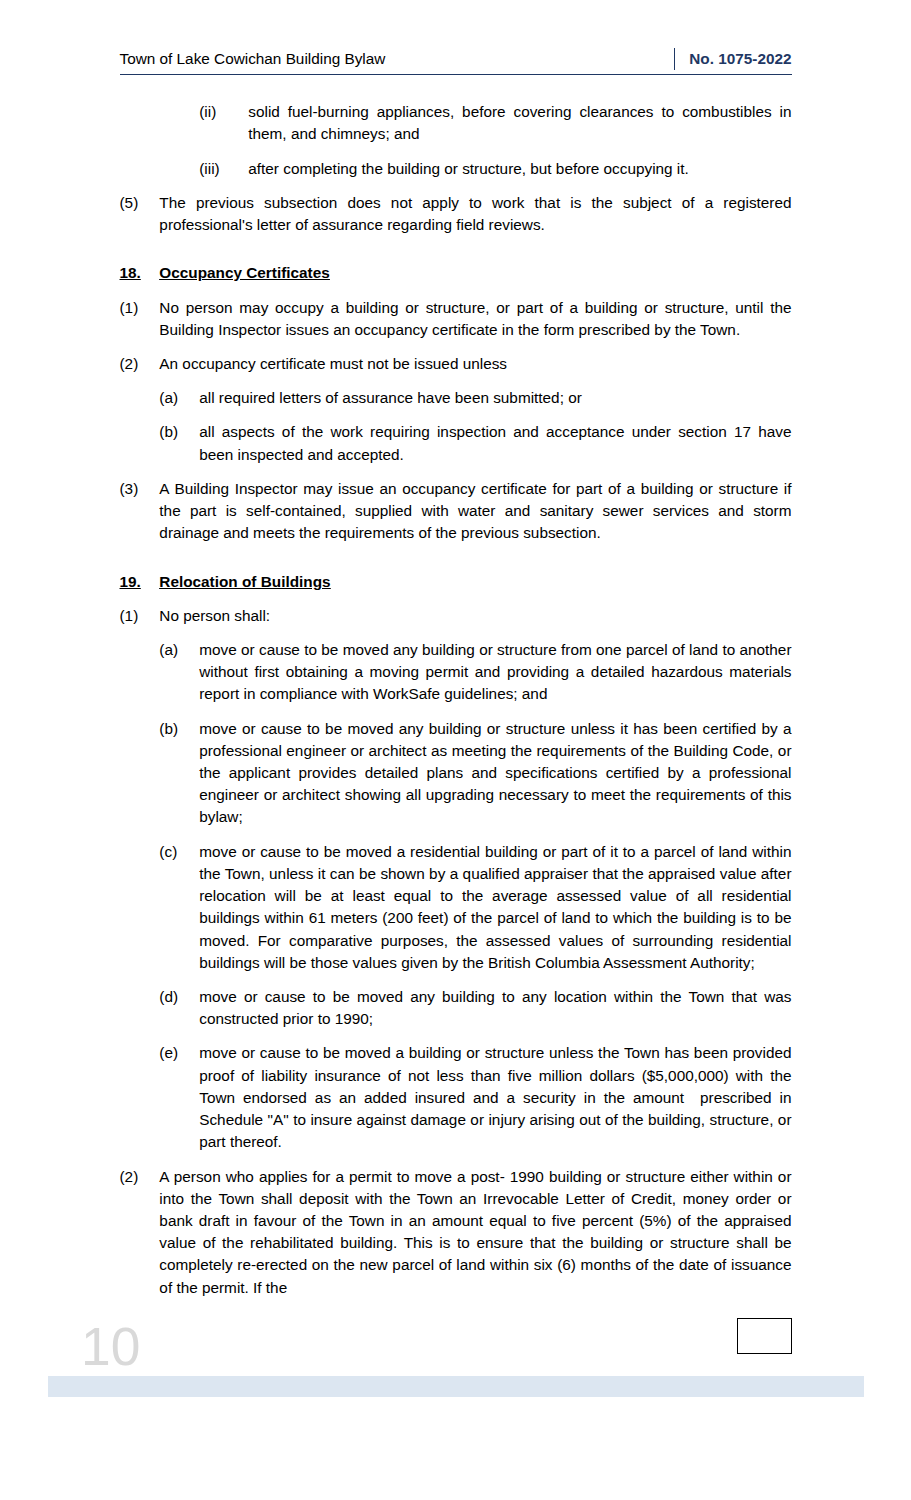Town of Lake Cowichan Building Bylaw
No. 1075-2022
(ii)
solid fuel-burning appliances, before covering clearances to combustibles in them, and chimneys; and
(iii)
after completing the building or structure, but before occupying it.
(5)
The previous subsection does not apply to work that is the subject of a registered professional's letter of assurance regarding field reviews.
18. Occupancy Certificates
(1)
No person may occupy a building or structure, or part of a building or structure, until the Building Inspector issues an occupancy certificate in the form prescribed by the Town.
(2)
An occupancy certificate must not be issued unless
(a)
all required letters of assurance have been submitted; or
(b)
all aspects of the work requiring inspection and acceptance under section 17 have been inspected and accepted.
(3)
A Building Inspector may issue an occupancy certificate for part of a building or structure if the part is self-contained, supplied with water and sanitary sewer services and storm drainage and meets the requirements of the previous subsection.
19. Relocation of Buildings
(1)
No person shall:
(a)
move or cause to be moved any building or structure from one parcel of land to another without first obtaining a moving permit and providing a detailed hazardous materials report in compliance with WorkSafe guidelines; and
(b)
move or cause to be moved any building or structure unless it has been certified by a professional engineer or architect as meeting the requirements of the Building Code, or the applicant provides detailed plans and specifications certified by a professional engineer or architect showing all upgrading necessary to meet the requirements of this bylaw;
(c)
move or cause to be moved a residential building or part of it to a parcel of land within the Town, unless it can be shown by a qualified appraiser that the appraised value after relocation will be at least equal to the average assessed value of all residential buildings within 61 meters (200 feet) of the parcel of land to which the building is to be moved. For comparative purposes, the assessed values of surrounding residential buildings will be those values given by the British Columbia Assessment Authority;
(d)
move or cause to be moved any building to any location within the Town that was constructed prior to 1990;
(e)
move or cause to be moved a building or structure unless the Town has been provided proof of liability insurance of not less than five million dollars ($5,000,000) with the Town endorsed as an added insured and a security in the amount prescribed in Schedule "A" to insure against damage or injury arising out of the building, structure, or part thereof.
(2)
A person who applies for a permit to move a post- 1990 building or structure either within or into the Town shall deposit with the Town an Irrevocable Letter of Credit, money order or bank draft in favour of the Town in an amount equal to five percent (5%) of the appraised value of the rehabilitated building. This is to ensure that the building or structure shall be completely re-erected on the new parcel of land within six (6) months of the date of issuance of the permit. If the
10